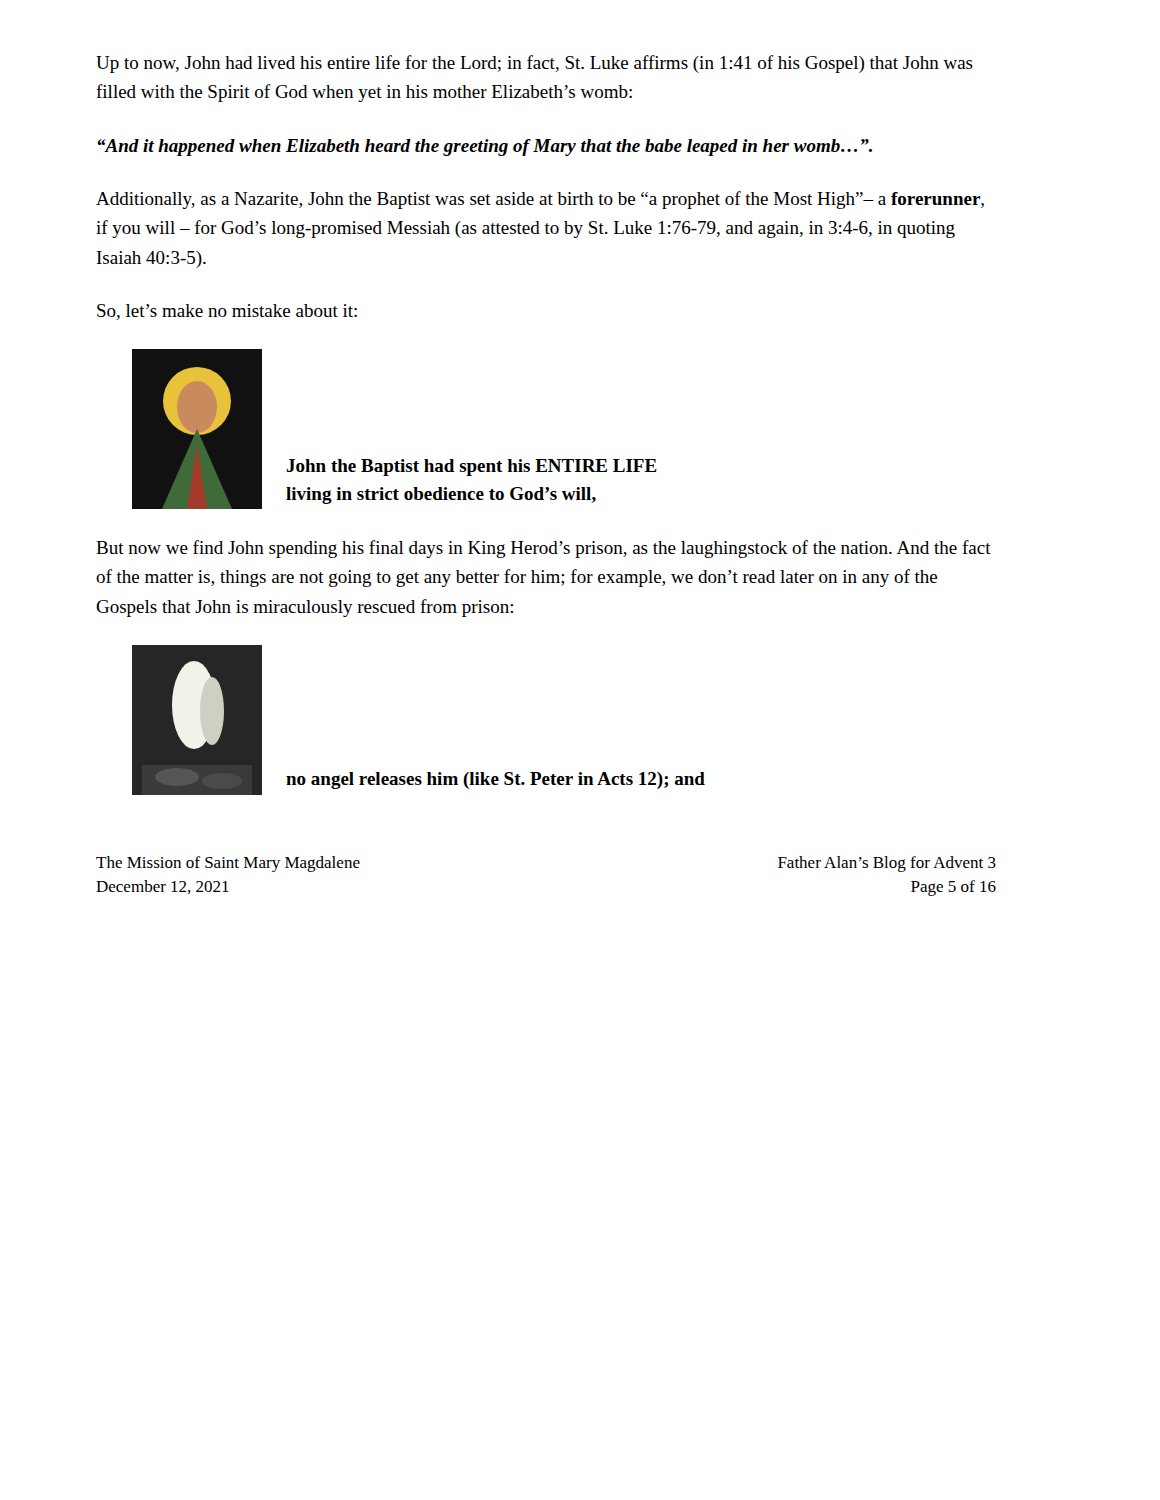Up to now, John had lived his entire life for the Lord; in fact, St. Luke affirms (in 1:41 of his Gospel) that John was filled with the Spirit of God when yet in his mother Elizabeth’s womb:
“And it happened when Elizabeth heard the greeting of Mary that the babe leaped in her womb…”.
Additionally, as a Nazarite, John the Baptist was set aside at birth to be “a prophet of the Most High”– a forerunner, if you will – for God’s long-promised Messiah (as attested to by St. Luke 1:76-79, and again, in 3:4-6, in quoting Isaiah 40:3-5).
So, let’s make no mistake about it:
John the Baptist had spent his ENTIRE LIFE
living in strict obedience to God’s will,
But now we find John spending his final days in King Herod’s prison, as the laughingstock of the nation. And the fact of the matter is, things are not going to get any better for him; for example, we don’t read later on in any of the Gospels that John is miraculously rescued from prison:
no angel releases him (like St. Peter in Acts 12); and
The Mission of Saint Mary Magdalene December 12, 2021
Father Alan’s Blog for Advent 3 Page 5 of 16